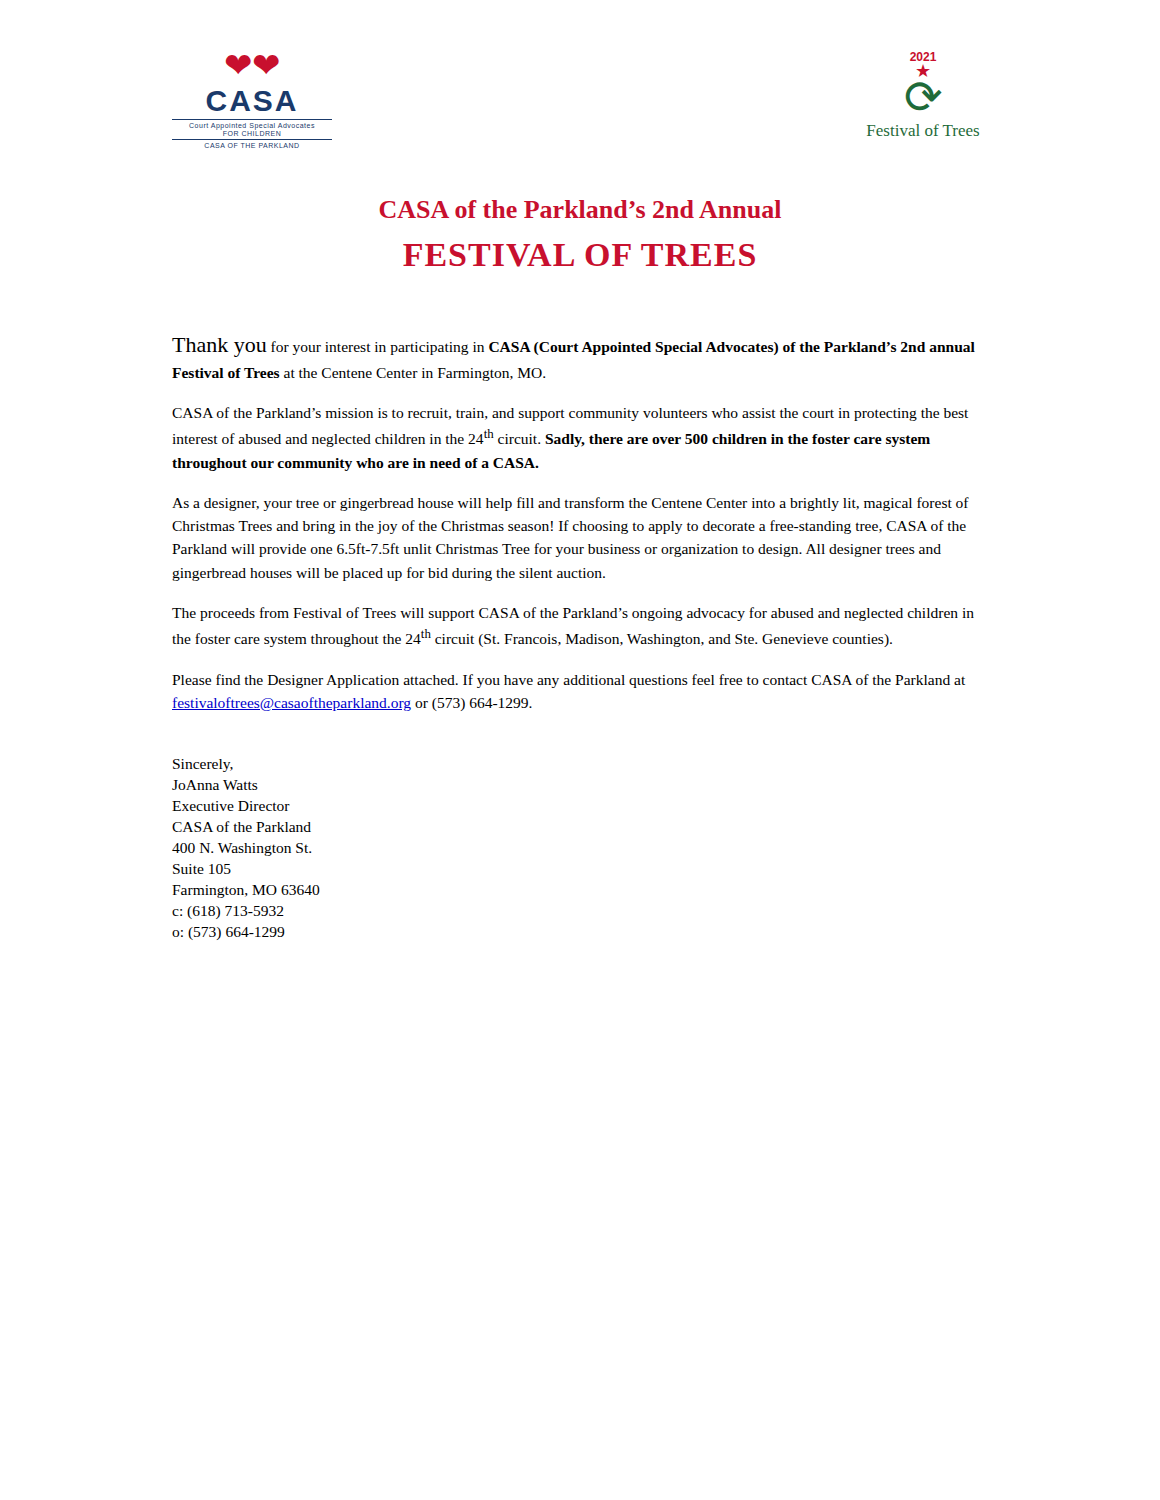❤❤
CASA
Court Appointed Special Advocates
FOR CHILDREN
CASA OF THE PARKLAND
2021
★
⟳
Festival of Trees
CASA of the Parkland’s 2nd Annual
FESTIVAL OF TREES
Thank you for your interest in participating in CASA (Court Appointed Special Advocates) of the Parkland’s 2nd annual Festival of Trees at the Centene Center in Farmington, MO.
CASA of the Parkland’s mission is to recruit, train, and support community volunteers who assist the court in protecting the best interest of abused and neglected children in the 24th circuit. Sadly, there are over 500 children in the foster care system throughout our community who are in need of a CASA.
As a designer, your tree or gingerbread house will help fill and transform the Centene Center into a brightly lit, magical forest of Christmas Trees and bring in the joy of the Christmas season! If choosing to apply to decorate a free-standing tree, CASA of the Parkland will provide one 6.5ft-7.5ft unlit Christmas Tree for your business or organization to design. All designer trees and gingerbread houses will be placed up for bid during the silent auction.
The proceeds from Festival of Trees will support CASA of the Parkland’s ongoing advocacy for abused and neglected children in the foster care system throughout the 24th circuit (St. Francois, Madison, Washington, and Ste. Genevieve counties).
Please find the Designer Application attached. If you have any additional questions feel free to contact CASA of the Parkland at festivaloftrees@casaoftheparkland.org or (573) 664-1299.
Sincerely,
JoAnna Watts
Executive Director
CASA of the Parkland
400 N. Washington St.
Suite 105
Farmington, MO 63640
c: (618) 713-5932
o: (573) 664-1299